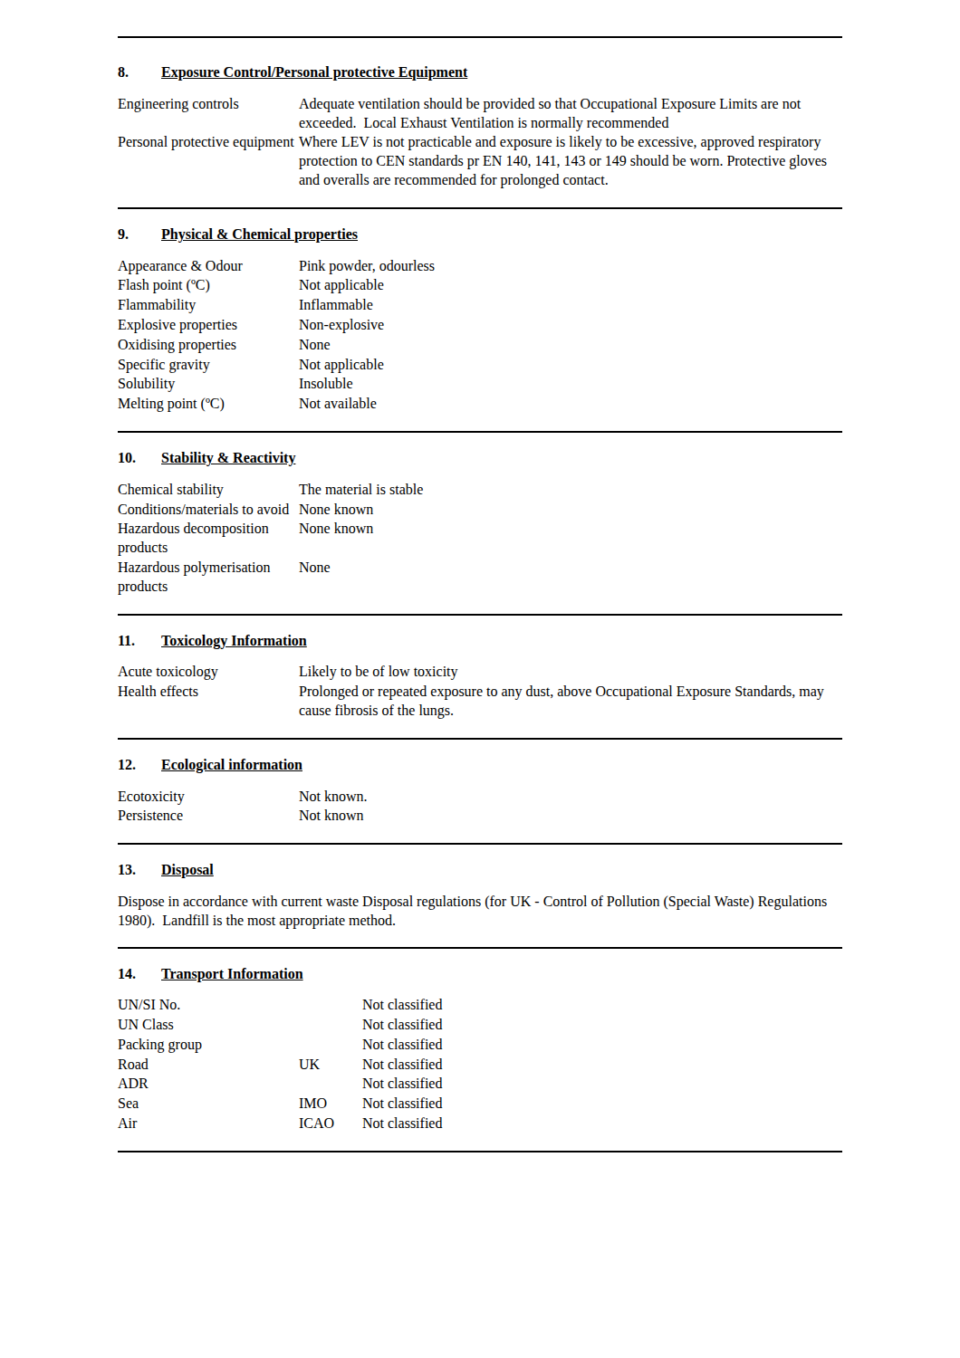8. Exposure Control/Personal protective Equipment
| Engineering controls | Adequate ventilation should be provided so that Occupational Exposure Limits are not exceeded. Local Exhaust Ventilation is normally recommended |
| Personal protective equipment | Where LEV is not practicable and exposure is likely to be excessive, approved respiratory protection to CEN standards pr EN 140, 141, 143 or 149 should be worn. Protective gloves and overalls are recommended for prolonged contact. |
9. Physical & Chemical properties
| Appearance & Odour | Pink powder, odourless |
| Flash point (ºC) | Not applicable |
| Flammability | Inflammable |
| Explosive properties | Non-explosive |
| Oxidising properties | None |
| Specific gravity | Not applicable |
| Solubility | Insoluble |
| Melting point (ºC) | Not available |
10. Stability & Reactivity
| Chemical stability | The material is stable |
| Conditions/materials to avoid | None known |
| Hazardous decomposition products | None known |
| Hazardous polymerisation products | None |
11. Toxicology Information
| Acute toxicology | Likely to be of low toxicity |
| Health effects | Prolonged or repeated exposure to any dust, above Occupational Exposure Standards, may cause fibrosis of the lungs. |
12. Ecological information
| Ecotoxicity | Not known. |
| Persistence | Not known |
13. Disposal
Dispose in accordance with current waste Disposal regulations (for UK - Control of Pollution (Special Waste) Regulations 1980). Landfill is the most appropriate method.
14. Transport Information
| UN/SI No. | | Not classified |
| UN Class | | Not classified |
| Packing group | | Not classified |
| Road | UK | Not classified |
| ADR | | Not classified |
| Sea | IMO | Not classified |
| Air | ICAO | Not classified |